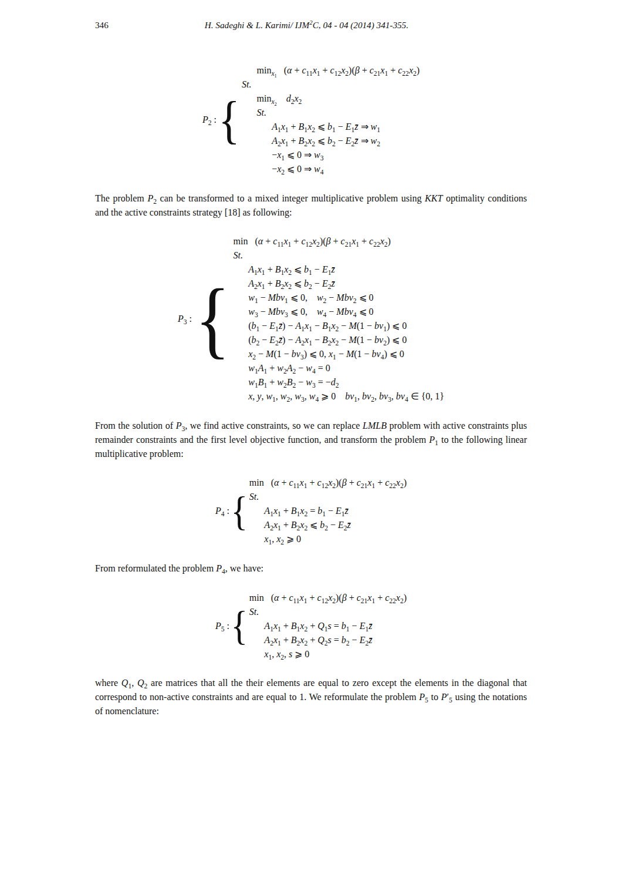346 H. Sadeghi & L. Karimi/ IJM2C, 04 - 04 (2014) 341-355.
| P 2 : | { | min x 1 ( α + c 11 x 1 + c 12 x 2 )( β + c 21 x 1 + c 22 x 2 ) St. min x 2 d 2 x 2 St. A 1 x 1 + B 1 x 2 b 1 − E 1 z̄ w 1 A 2 x 1 + B 2 x 2 b 2 − E 2 z̄ w 2 − x 1 0 w 3 − x 2 0 w 4 |
The problem P2 can be transformed to a mixed integer multiplicative problem using KKT optimality conditions and the active constraints strategy [18] as following:
| P 3 : | { | min ( α + c 11 x 1 + c 12 x 2 )( β + c 21 x 1 + c 22 x 2 ) St. A 1 x 1 + B 1 x 2 b 1 − E 1 z̄ A 2 x 1 + B 2 x 2 b 2 − E 2 z̄ w 1 − Mbv 1 0, w 2 − Mbv 2 0 w 3 − Mbv 3 0, w 4 − Mbv 4 0 ( b 1 − E 1 z̄ ) − A 1 x 1 − B 1 x 2 − M (1 − bv 1 ) 0 ( b 2 − E 2 z̄ ) − A 2 x 1 − B 2 x 2 − M (1 − bv 2 ) 0 x 2 − M (1 − bv 3 ) 0, x 1 − M (1 − bv 4 ) 0 w 1 A 1 + w 2 A 2 − w 4 = 0 w 1 B 1 + w 2 B 2 − w 3 = − d 2 x , y , w 1 , w 2 , w 3 , w 4 0 bv 1 , bv 2 , bv 3 , bv 4 {0, 1} |
From the solution of P3, we find active constraints, so we can replace LMLB problem with active constraints plus remainder constraints and the first level objective function, and transform the problem P1 to the following linear multiplicative problem:
| P 4 : | { | min ( α + c 11 x 1 + c 12 x 2 )( β + c 21 x 1 + c 22 x 2 ) St. A 1 x 1 + B 1 x 2 = b 1 − E 1 z̄ A 2 x 1 + B 2 x 2 b 2 − E 2 z̄ x 1 , x 2 0 |
From reformulated the problem P4, we have:
| P 5 : | { | min ( α + c 11 x 1 + c 12 x 2 )( β + c 21 x 1 + c 22 x 2 ) St. A 1 x 1 + B 1 x 2 + Q 1 s = b 1 − E 1 z̄ A 2 x 1 + B 2 x 2 + Q 2 s = b 2 − E 2 z̄ x 1 , x 2 , s 0 |
where Q1, Q2 are matrices that all the their elements are equal to zero except the elements in the diagonal that correspond to non-active constraints and are equal to 1. We reformulate the problem P5 to P′5 using the notations of nomenclature: